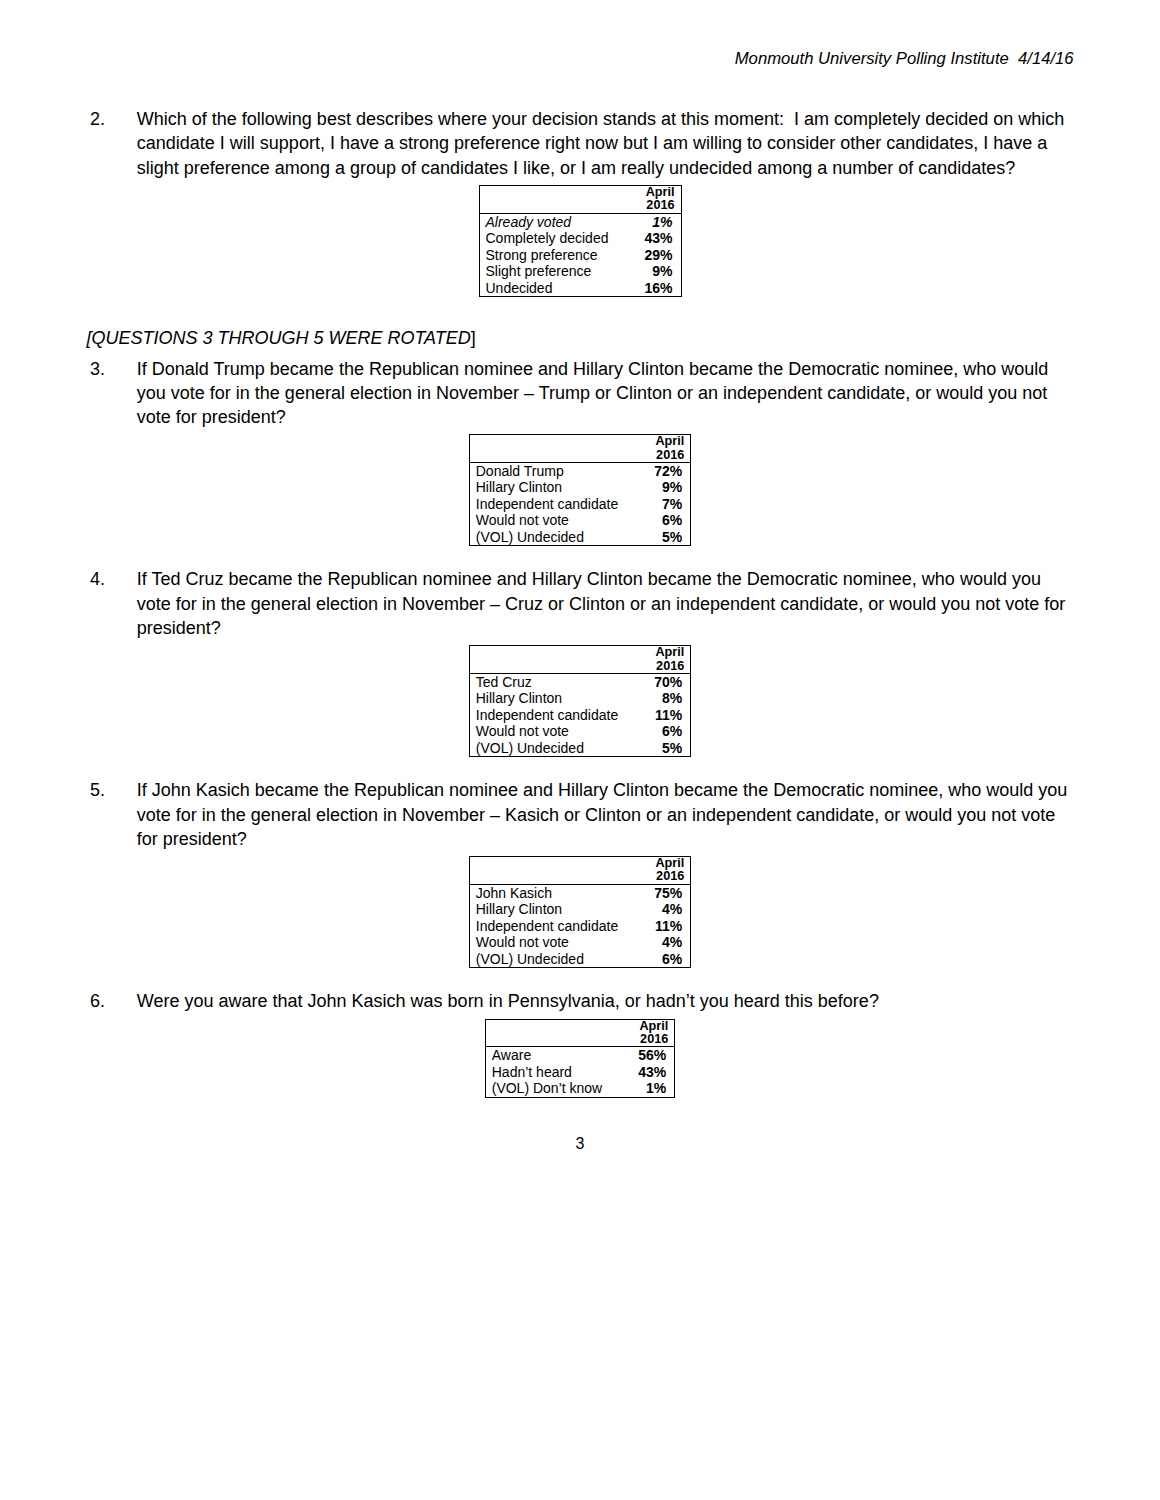Monmouth University Polling Institute 4/14/16
2.
Which of the following best describes where your decision stands at this moment: I am completely decided on which candidate I will support, I have a strong preference right now but I am willing to consider other candidates, I have a slight preference among a group of candidates I like, or I am really undecided among a number of candidates?
| | April |
| | 2016 |
| Already voted | 1% |
| Completely decided | 43% |
| Strong preference | 29% |
| Slight preference | 9% |
| Undecided | 16% |
[QUESTIONS 3 THROUGH 5 WERE ROTATED]
3.
If Donald Trump became the Republican nominee and Hillary Clinton became the Democratic nominee, who would you vote for in the general election in November – Trump or Clinton or an independent candidate, or would you not vote for president?
| | April |
| | 2016 |
| Donald Trump | 72% |
| Hillary Clinton | 9% |
| Independent candidate | 7% |
| Would not vote | 6% |
| (VOL) Undecided | 5% |
4.
If Ted Cruz became the Republican nominee and Hillary Clinton became the Democratic nominee, who would you vote for in the general election in November – Cruz or Clinton or an independent candidate, or would you not vote for president?
| | April |
| | 2016 |
| Ted Cruz | 70% |
| Hillary Clinton | 8% |
| Independent candidate | 11% |
| Would not vote | 6% |
| (VOL) Undecided | 5% |
5.
If John Kasich became the Republican nominee and Hillary Clinton became the Democratic nominee, who would you vote for in the general election in November – Kasich or Clinton or an independent candidate, or would you not vote for president?
| | April |
| | 2016 |
| John Kasich | 75% |
| Hillary Clinton | 4% |
| Independent candidate | 11% |
| Would not vote | 4% |
| (VOL) Undecided | 6% |
6.
Were you aware that John Kasich was born in Pennsylvania, or hadn’t you heard this before?
| | April |
| | 2016 |
| Aware | 56% |
| Hadn’t heard | 43% |
| (VOL) Don’t know | 1% |
3